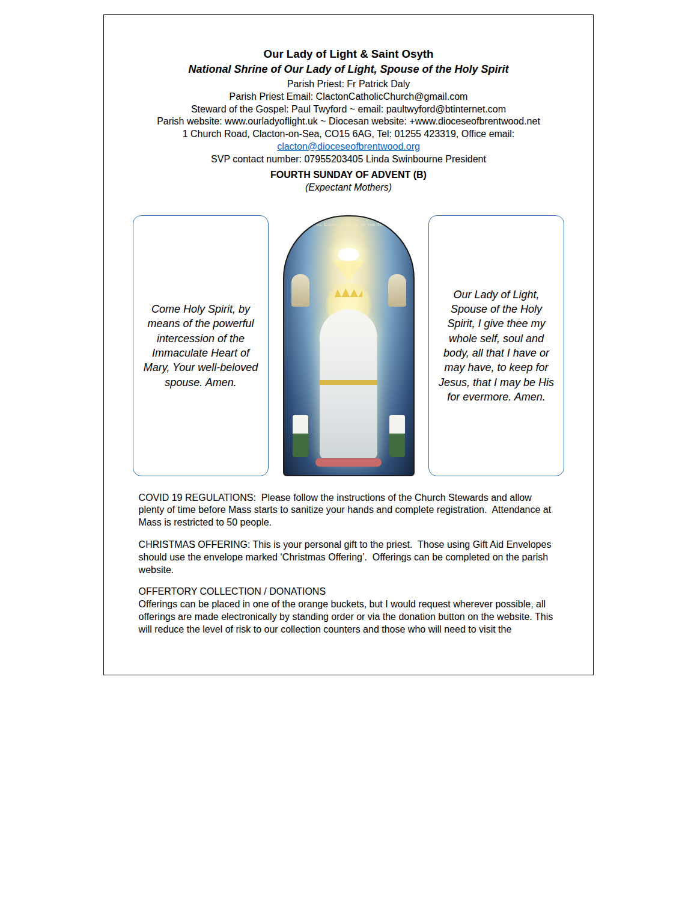Our Lady of Light & Saint Osyth
National Shrine of Our Lady of Light, Spouse of the Holy Spirit
Parish Priest: Fr Patrick Daly
Parish Priest Email: ClactonCatholicChurch@gmail.com
Steward of the Gospel: Paul Twyford ~ email: paultwyford@btinternet.com
Parish website: www.ourladyoflight.uk ~ Diocesan website: +www.dioceseofbrentwood.net
1 Church Road, Clacton-on-Sea, CO15 6AG, Tel: 01255 423319, Office email:
clacton@dioceseofbrentwood.org
SVP contact number: 07955203405 Linda Swinbourne President
FOURTH SUNDAY OF ADVENT (B)
(Expectant Mothers)
Come Holy Spirit, by means of the powerful intercession of the Immaculate Heart of Mary, Your well-beloved spouse. Amen.
Our Lady of Light, Spouse of the Holy Spirit
Our Lady of Light, Spouse of the Holy Spirit, I give thee my whole self, soul and body, all that I have or may have, to keep for Jesus, that I may be His for evermore. Amen.
COVID 19 REGULATIONS: Please follow the instructions of the Church Stewards and allow plenty of time before Mass starts to sanitize your hands and complete registration. Attendance at Mass is restricted to 50 people.
CHRISTMAS OFFERING: This is your personal gift to the priest. Those using Gift Aid Envelopes should use the envelope marked ‘Christmas Offering’. Offerings can be completed on the parish website.
OFFERTORY COLLECTION / DONATIONS
Offerings can be placed in one of the orange buckets, but I would request wherever possible, all offerings are made electronically by standing order or via the donation button on the website. This will reduce the level of risk to our collection counters and those who will need to visit the